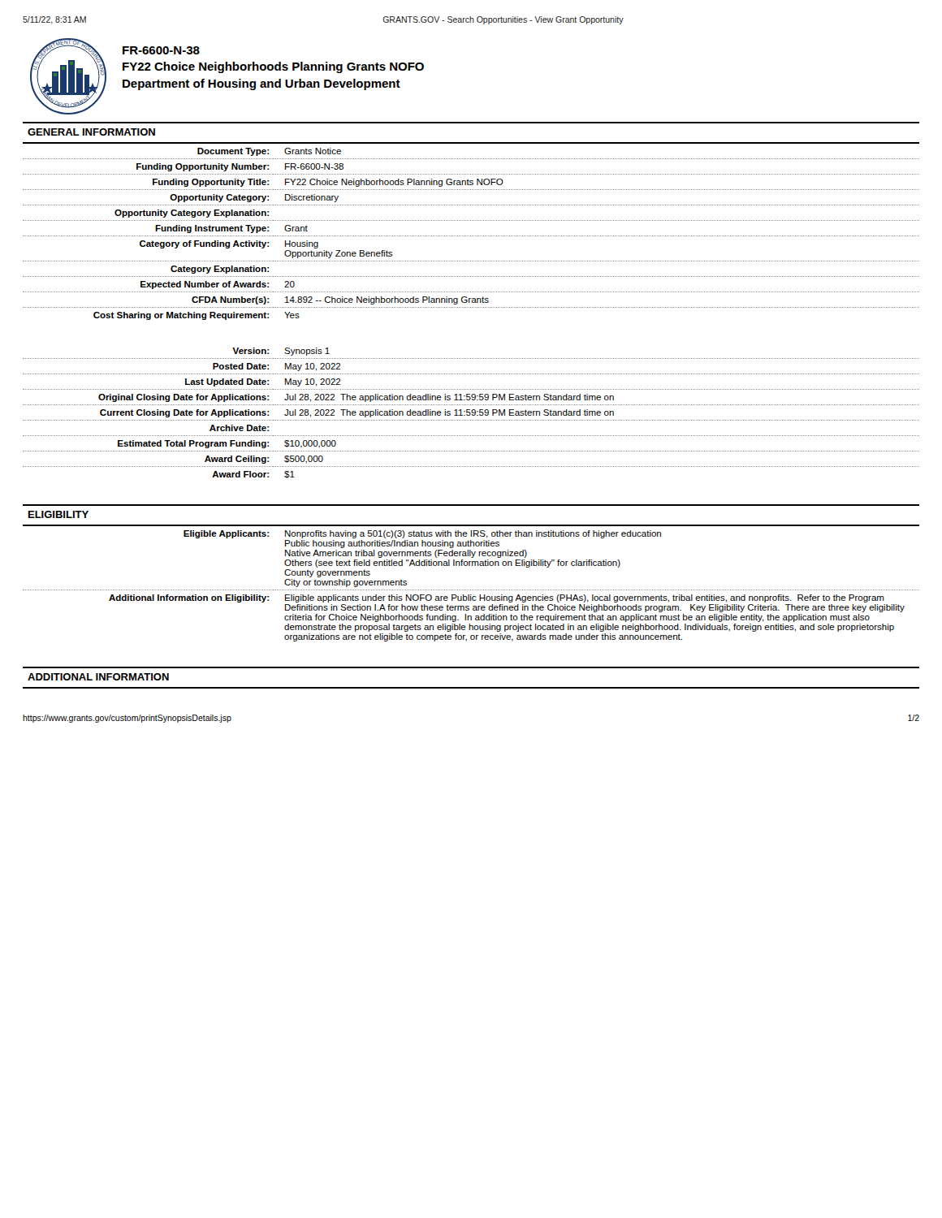5/11/22, 8:31 AM GRANTS.GOV - Search Opportunities - View Grant Opportunity
U.S. DEPARTMENT OF HOUSING AND URBAN DEVELOPMENT
FR-6600-N-38
FY22 Choice Neighborhoods Planning Grants NOFO
Department of Housing and Urban Development
GENERAL INFORMATION
| Document Type: | Grants Notice |
| Funding Opportunity Number: | FR-6600-N-38 |
| Funding Opportunity Title: | FY22 Choice Neighborhoods Planning Grants NOFO |
| Opportunity Category: | Discretionary |
| Opportunity Category Explanation: | |
| Funding Instrument Type: | Grant |
| Category of Funding Activity: | Housing Opportunity Zone Benefits |
| Category Explanation: | |
| Expected Number of Awards: | 20 |
| CFDA Number(s): | 14.892 -- Choice Neighborhoods Planning Grants |
| Cost Sharing or Matching Requirement: | Yes |
| Version: | Synopsis 1 |
| Posted Date: | May 10, 2022 |
| Last Updated Date: | May 10, 2022 |
| Original Closing Date for Applications: | Jul 28, 2022 The application deadline is 11:59:59 PM Eastern Standard time on |
| Current Closing Date for Applications: | Jul 28, 2022 The application deadline is 11:59:59 PM Eastern Standard time on |
| Archive Date: | |
| Estimated Total Program Funding: | $10,000,000 |
| Award Ceiling: | $500,000 |
| Award Floor: | $1 |
ELIGIBILITY
| Eligible Applicants: | Nonprofits having a 501(c)(3) status with the IRS, other than institutions of higher education Public housing authorities/Indian housing authorities Native American tribal governments (Federally recognized) Others (see text field entitled "Additional Information on Eligibility" for clarification) County governments City or township governments |
| Additional Information on Eligibility: | Eligible applicants under this NOFO are Public Housing Agencies (PHAs), local governments, tribal entities, and nonprofits. Refer to the Program Definitions in Section I.A for how these terms are defined in the Choice Neighborhoods program. Key Eligibility Criteria. There are three key eligibility criteria for Choice Neighborhoods funding. In addition to the requirement that an applicant must be an eligible entity, the application must also demonstrate the proposal targets an eligible housing project located in an eligible neighborhood. Individuals, foreign entities, and sole proprietorship organizations are not eligible to compete for, or receive, awards made under this announcement. |
ADDITIONAL INFORMATION
https://www.grants.gov/custom/printSynopsisDetails.jsp 1/2